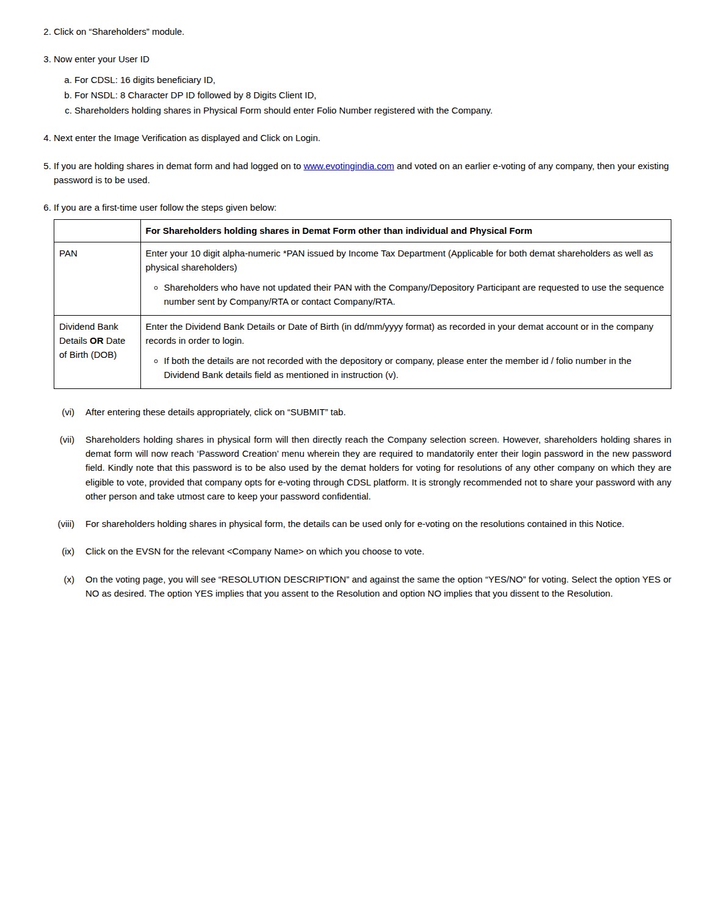Click on “Shareholders” module.
Now enter your User ID
For CDSL: 16 digits beneficiary ID,
For NSDL: 8 Character DP ID followed by 8 Digits Client ID,
Shareholders holding shares in Physical Form should enter Folio Number registered with the Company.
Next enter the Image Verification as displayed and Click on Login.
If you are holding shares in demat form and had logged on to www.evotingindia.com and voted on an earlier e-voting of any company, then your existing password is to be used.
If you are a first-time user follow the steps given below:
| | For Shareholders holding shares in Demat Form other than individual and Physical Form |
| PAN | Enter your 10 digit alpha-numeric *PAN issued by Income Tax Department (Applicable for both demat shareholders as well as physical shareholders) Shareholders who have not updated their PAN with the Company/Depository Participant are requested to use the sequence number sent by Company/RTA or contact Company/RTA. |
| Dividend Bank Details OR Date of Birth (DOB) | Enter the Dividend Bank Details or Date of Birth (in dd/mm/yyyy format) as recorded in your demat account or in the company records in order to login. If both the details are not recorded with the depository or company, please enter the member id / folio number in the Dividend Bank details field as mentioned in instruction (v). |
(vi)
After entering these details appropriately, click on “SUBMIT” tab.
(vii)
Shareholders holding shares in physical form will then directly reach the Company selection screen. However, shareholders holding shares in demat form will now reach ‘Password Creation’ menu wherein they are required to mandatorily enter their login password in the new password field. Kindly note that this password is to be also used by the demat holders for voting for resolutions of any other company on which they are eligible to vote, provided that company opts for e-voting through CDSL platform. It is strongly recommended not to share your password with any other person and take utmost care to keep your password confidential.
(viii)
For shareholders holding shares in physical form, the details can be used only for e-voting on the resolutions contained in this Notice.
(ix)
Click on the EVSN for the relevant <Company Name> on which you choose to vote.
(x)
On the voting page, you will see “RESOLUTION DESCRIPTION” and against the same the option “YES/NO” for voting. Select the option YES or NO as desired. The option YES implies that you assent to the Resolution and option NO implies that you dissent to the Resolution.